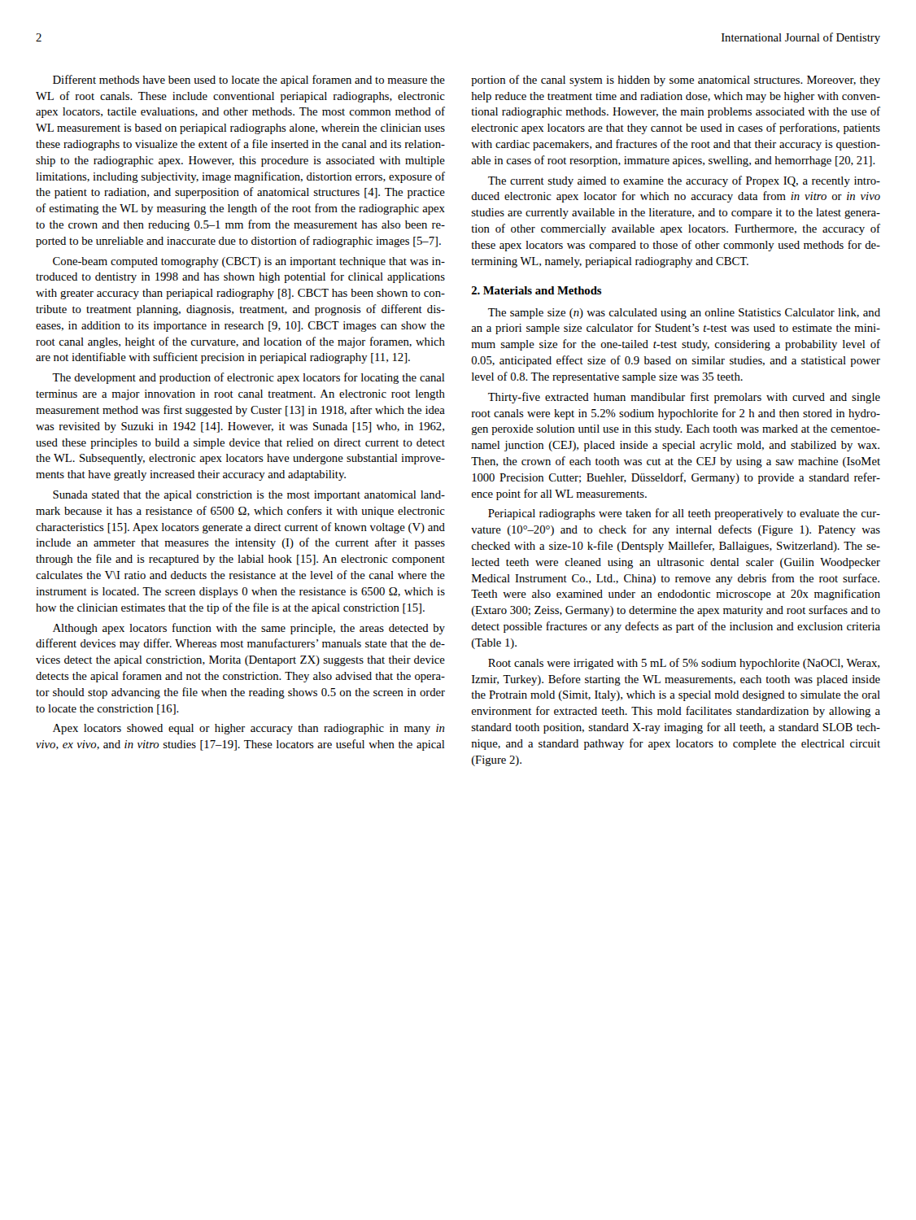2 International Journal of Dentistry
Different methods have been used to locate the apical foramen and to measure the WL of root canals. These include conventional periapical radiographs, electronic apex locators, tactile evaluations, and other methods. The most common method of WL measurement is based on periapical radiographs alone, wherein the clinician uses these radiographs to visualize the extent of a file inserted in the canal and its relationship to the radiographic apex. However, this procedure is associated with multiple limitations, including subjectivity, image magnification, distortion errors, exposure of the patient to radiation, and superposition of anatomical structures [4]. The practice of estimating the WL by measuring the length of the root from the radiographic apex to the crown and then reducing 0.5–1 mm from the measurement has also been reported to be unreliable and inaccurate due to distortion of radiographic images [5–7].
Cone-beam computed tomography (CBCT) is an important technique that was introduced to dentistry in 1998 and has shown high potential for clinical applications with greater accuracy than periapical radiography [8]. CBCT has been shown to contribute to treatment planning, diagnosis, treatment, and prognosis of different diseases, in addition to its importance in research [9, 10]. CBCT images can show the root canal angles, height of the curvature, and location of the major foramen, which are not identifiable with sufficient precision in periapical radiography [11, 12].
The development and production of electronic apex locators for locating the canal terminus are a major innovation in root canal treatment. An electronic root length measurement method was first suggested by Custer [13] in 1918, after which the idea was revisited by Suzuki in 1942 [14]. However, it was Sunada [15] who, in 1962, used these principles to build a simple device that relied on direct current to detect the WL. Subsequently, electronic apex locators have undergone substantial improvements that have greatly increased their accuracy and adaptability.
Sunada stated that the apical constriction is the most important anatomical landmark because it has a resistance of 6500 Ω, which confers it with unique electronic characteristics [15]. Apex locators generate a direct current of known voltage (V) and include an ammeter that measures the intensity (I) of the current after it passes through the file and is recaptured by the labial hook [15]. An electronic component calculates the V\I ratio and deducts the resistance at the level of the canal where the instrument is located. The screen displays 0 when the resistance is 6500 Ω, which is how the clinician estimates that the tip of the file is at the apical constriction [15].
Although apex locators function with the same principle, the areas detected by different devices may differ. Whereas most manufacturers’ manuals state that the devices detect the apical constriction, Morita (Dentaport ZX) suggests that their device detects the apical foramen and not the constriction. They also advised that the operator should stop advancing the file when the reading shows 0.5 on the screen in order to locate the constriction [16].
Apex locators showed equal or higher accuracy than radiographic in many in vivo, ex vivo, and in vitro studies [17–19]. These locators are useful when the apical portion of the canal system is hidden by some anatomical structures. Moreover, they help reduce the treatment time and radiation dose, which may be higher with conventional radiographic methods. However, the main problems associated with the use of electronic apex locators are that they cannot be used in cases of perforations, patients with cardiac pacemakers, and fractures of the root and that their accuracy is questionable in cases of root resorption, immature apices, swelling, and hemorrhage [20, 21].
The current study aimed to examine the accuracy of Propex IQ, a recently introduced electronic apex locator for which no accuracy data from in vitro or in vivo studies are currently available in the literature, and to compare it to the latest generation of other commercially available apex locators. Furthermore, the accuracy of these apex locators was compared to those of other commonly used methods for determining WL, namely, periapical radiography and CBCT.
2. Materials and Methods
The sample size (n) was calculated using an online Statistics Calculator link, and an a priori sample size calculator for Student’s t-test was used to estimate the minimum sample size for the one-tailed t-test study, considering a probability level of 0.05, anticipated effect size of 0.9 based on similar studies, and a statistical power level of 0.8. The representative sample size was 35 teeth.
Thirty-five extracted human mandibular first premolars with curved and single root canals were kept in 5.2% sodium hypochlorite for 2 h and then stored in hydrogen peroxide solution until use in this study. Each tooth was marked at the cementoenamel junction (CEJ), placed inside a special acrylic mold, and stabilized by wax. Then, the crown of each tooth was cut at the CEJ by using a saw machine (IsoMet 1000 Precision Cutter; Buehler, Düsseldorf, Germany) to provide a standard reference point for all WL measurements.
Periapical radiographs were taken for all teeth preoperatively to evaluate the curvature (10°–20°) and to check for any internal defects (Figure 1). Patency was checked with a size-10 k-file (Dentsply Maillefer, Ballaigues, Switzerland). The selected teeth were cleaned using an ultrasonic dental scaler (Guilin Woodpecker Medical Instrument Co., Ltd., China) to remove any debris from the root surface. Teeth were also examined under an endodontic microscope at 20x magnification (Extaro 300; Zeiss, Germany) to determine the apex maturity and root surfaces and to detect possible fractures or any defects as part of the inclusion and exclusion criteria (Table 1).
Root canals were irrigated with 5 mL of 5% sodium hypochlorite (NaOCl, Werax, Izmir, Turkey). Before starting the WL measurements, each tooth was placed inside the Protrain mold (Simit, Italy), which is a special mold designed to simulate the oral environment for extracted teeth. This mold facilitates standardization by allowing a standard tooth position, standard X-ray imaging for all teeth, a standard SLOB technique, and a standard pathway for apex locators to complete the electrical circuit (Figure 2).